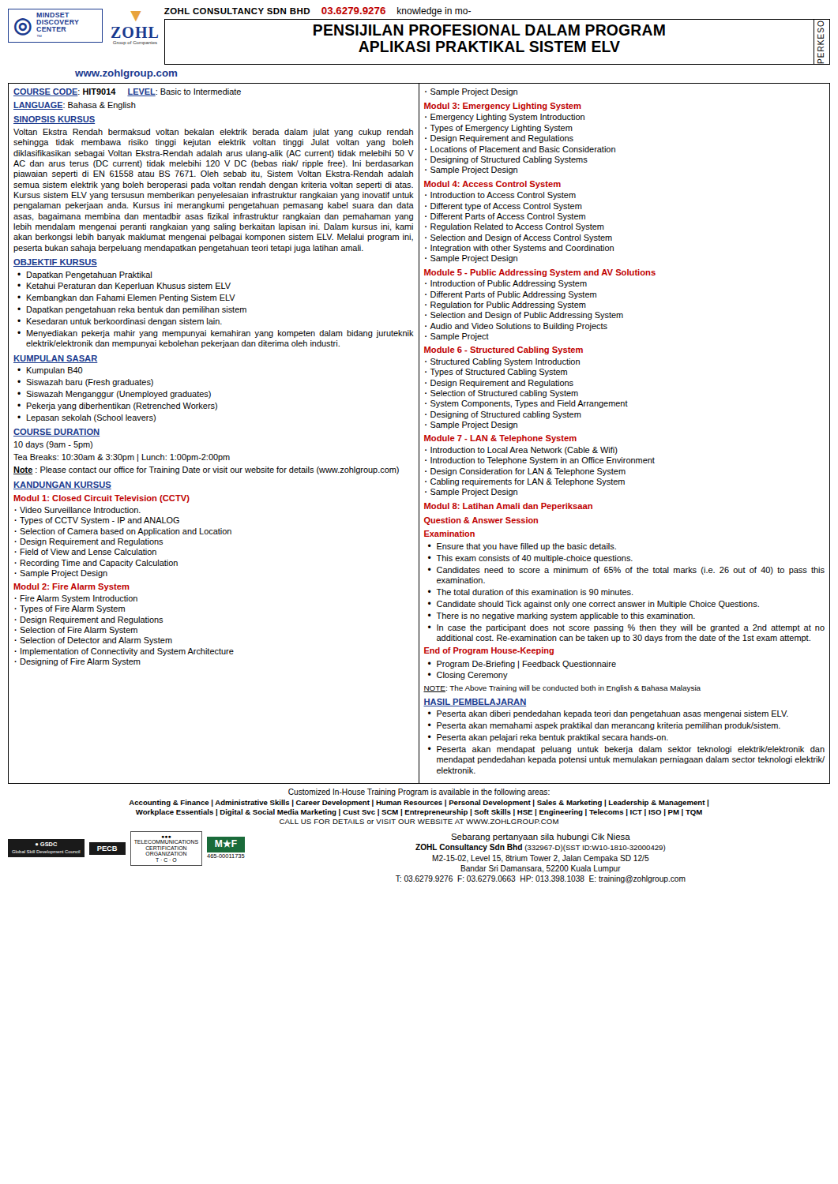◎
MINDSET
DISCOVERY
CENTER™
▼
ZOHL
Group of Companies
ZOHL CONSULTANCY SDN BHD 03.6279.9276 knowledge in mo-
PENSIJILAN PROFESIONAL DALAM PROGRAM
APLIKASI PRAKTIKAL SISTEM ELV
PERKESO
www.zohlgroup.com
COURSE CODE: HIT9014 LEVEL: Basic to Intermediate
LANGUAGE: Bahasa & English
SINOPSIS KURSUS
Voltan Ekstra Rendah bermaksud voltan bekalan elektrik berada dalam julat yang cukup rendah sehingga tidak membawa risiko tinggi kejutan elektrik voltan tinggi Julat voltan yang boleh diklasifikasikan sebagai Voltan Ekstra-Rendah adalah arus ulang-alik (AC current) tidak melebihi 50 V AC dan arus terus (DC current) tidak melebihi 120 V DC (bebas riak/ ripple free). Ini berdasarkan piawaian seperti di EN 61558 atau BS 7671. Oleh sebab itu, Sistem Voltan Ekstra-Rendah adalah semua sistem elektrik yang boleh beroperasi pada voltan rendah dengan kriteria voltan seperti di atas. Kursus sistem ELV yang tersusun memberikan penyelesaian infrastruktur rangkaian yang inovatif untuk pengalaman pekerjaan anda. Kursus ini merangkumi pengetahuan pemasang kabel suara dan data asas, bagaimana membina dan mentadbir asas fizikal infrastruktur rangkaian dan pemahaman yang lebih mendalam mengenai peranti rangkaian yang saling berkaitan lapisan ini. Dalam kursus ini, kami akan berkongsi lebih banyak maklumat mengenai pelbagai komponen sistem ELV. Melalui program ini, peserta bukan sahaja berpeluang mendapatkan pengetahuan teori tetapi juga latihan amali.
OBJEKTIF KURSUS
Dapatkan Pengetahuan Praktikal
Ketahui Peraturan dan Keperluan Khusus sistem ELV
Kembangkan dan Fahami Elemen Penting Sistem ELV
Dapatkan pengetahuan reka bentuk dan pemilihan sistem
Kesedaran untuk berkoordinasi dengan sistem lain.
Menyediakan pekerja mahir yang mempunyai kemahiran yang kompeten dalam bidang juruteknik elektrik/elektronik dan mempunyai kebolehan pekerjaan dan diterima oleh industri.
KUMPULAN SASAR
Kumpulan B40
Siswazah baru (Fresh graduates)
Siswazah Menganggur (Unemployed graduates)
Pekerja yang diberhentikan (Retrenched Workers)
Lepasan sekolah (School leavers)
COURSE DURATION
10 days (9am - 5pm)
Tea Breaks: 10:30am & 3:30pm | Lunch: 1:00pm-2:00pm
Note : Please contact our office for Training Date or visit our website for details (www.zohlgroup.com)
KANDUNGAN KURSUS
Modul 1: Closed Circuit Television (CCTV)
Video Surveillance Introduction.
Types of CCTV System - IP and ANALOG
Selection of Camera based on Application and Location
Design Requirement and Regulations
Field of View and Lense Calculation
Recording Time and Capacity Calculation
Sample Project Design
Modul 2: Fire Alarm System
Fire Alarm System Introduction
Types of Fire Alarm System
Design Requirement and Regulations
Selection of Fire Alarm System
Selection of Detector and Alarm System
Implementation of Connectivity and System Architecture
Designing of Fire Alarm System
Sample Project Design
Modul 3: Emergency Lighting System
Emergency Lighting System Introduction
Types of Emergency Lighting System
Design Requirement and Regulations
Locations of Placement and Basic Consideration
Designing of Structured Cabling Systems
Sample Project Design
Modul 4: Access Control System
Introduction to Access Control System
Different type of Access Control System
Different Parts of Access Control System
Regulation Related to Access Control System
Selection and Design of Access Control System
Integration with other Systems and Coordination
Sample Project Design
Module 5 - Public Addressing System and AV Solutions
Introduction of Public Addressing System
Different Parts of Public Addressing System
Regulation for Public Addressing System
Selection and Design of Public Addressing System
Audio and Video Solutions to Building Projects
Sample Project
Module 6 - Structured Cabling System
Structured Cabling System Introduction
Types of Structured Cabling System
Design Requirement and Regulations
Selection of Structured cabling System
System Components, Types and Field Arrangement
Designing of Structured cabling System
Sample Project Design
Module 7 - LAN & Telephone System
Introduction to Local Area Network (Cable & Wifi)
Introduction to Telephone System in an Office Environment
Design Consideration for LAN & Telephone System
Cabling requirements for LAN & Telephone System
Sample Project Design
Modul 8: Latihan Amali dan Peperiksaan
Question & Answer Session
Examination
Ensure that you have filled up the basic details.
This exam consists of 40 multiple-choice questions.
Candidates need to score a minimum of 65% of the total marks (i.e. 26 out of 40) to pass this examination.
The total duration of this examination is 90 minutes.
Candidate should Tick against only one correct answer in Multiple Choice Questions.
There is no negative marking system applicable to this examination.
In case the participant does not score passing % then they will be granted a 2nd attempt at no additional cost. Re-examination can be taken up to 30 days from the date of the 1st exam attempt.
End of Program House-Keeping
Program De-Briefing | Feedback Questionnaire
Closing Ceremony
NOTE: The Above Training will be conducted both in English & Bahasa Malaysia
HASIL PEMBELAJARAN
Peserta akan diberi pendedahan kepada teori dan pengetahuan asas mengenai sistem ELV.
Peserta akan memahami aspek praktikal dan merancang kriteria pemilihan produk/sistem.
Peserta akan pelajari reka bentuk praktikal secara hands-on.
Peserta akan mendapat peluang untuk bekerja dalam sektor teknologi elektrik/elektronik dan mendapat pendedahan kepada potensi untuk memulakan perniagaan dalam sector teknologi elektrik/ elektronik.
Customized In-House Training Program is available in the following areas:
Accounting & Finance | Administrative Skills | Career Development | Human Resources | Personal Development | Sales & Marketing | Leadership & Management |
Workplace Essentials | Digital & Social Media Marketing | Cust Svc | SCM | Entrepreneurship | Soft Skills | HSE | Engineering | Telecoms | ICT | ISO | PM | TQM
CALL US FOR DETAILS or VISIT OUR WEBSITE AT WWW.ZOHLGROUP.COM
● GSDC
Global Skill Development Council
PECB
●●●
TELECOMMUNICATIONS
CERTIFICATION
ORGANIZATION
T · C · O
M★F
465-00011735
Sebarang pertanyaan sila hubungi Cik Niesa
ZOHL Consultancy Sdn Bhd (332967-D)(SST ID:W10-1810-32000429)
M2-15-02, Level 15, 8trium Tower 2, Jalan Cempaka SD 12/5
Bandar Sri Damansara, 52200 Kuala Lumpur
T: 03.6279.9276 F: 03.6279.0663 HP: 013.398.1038 E: training@zohlgroup.com